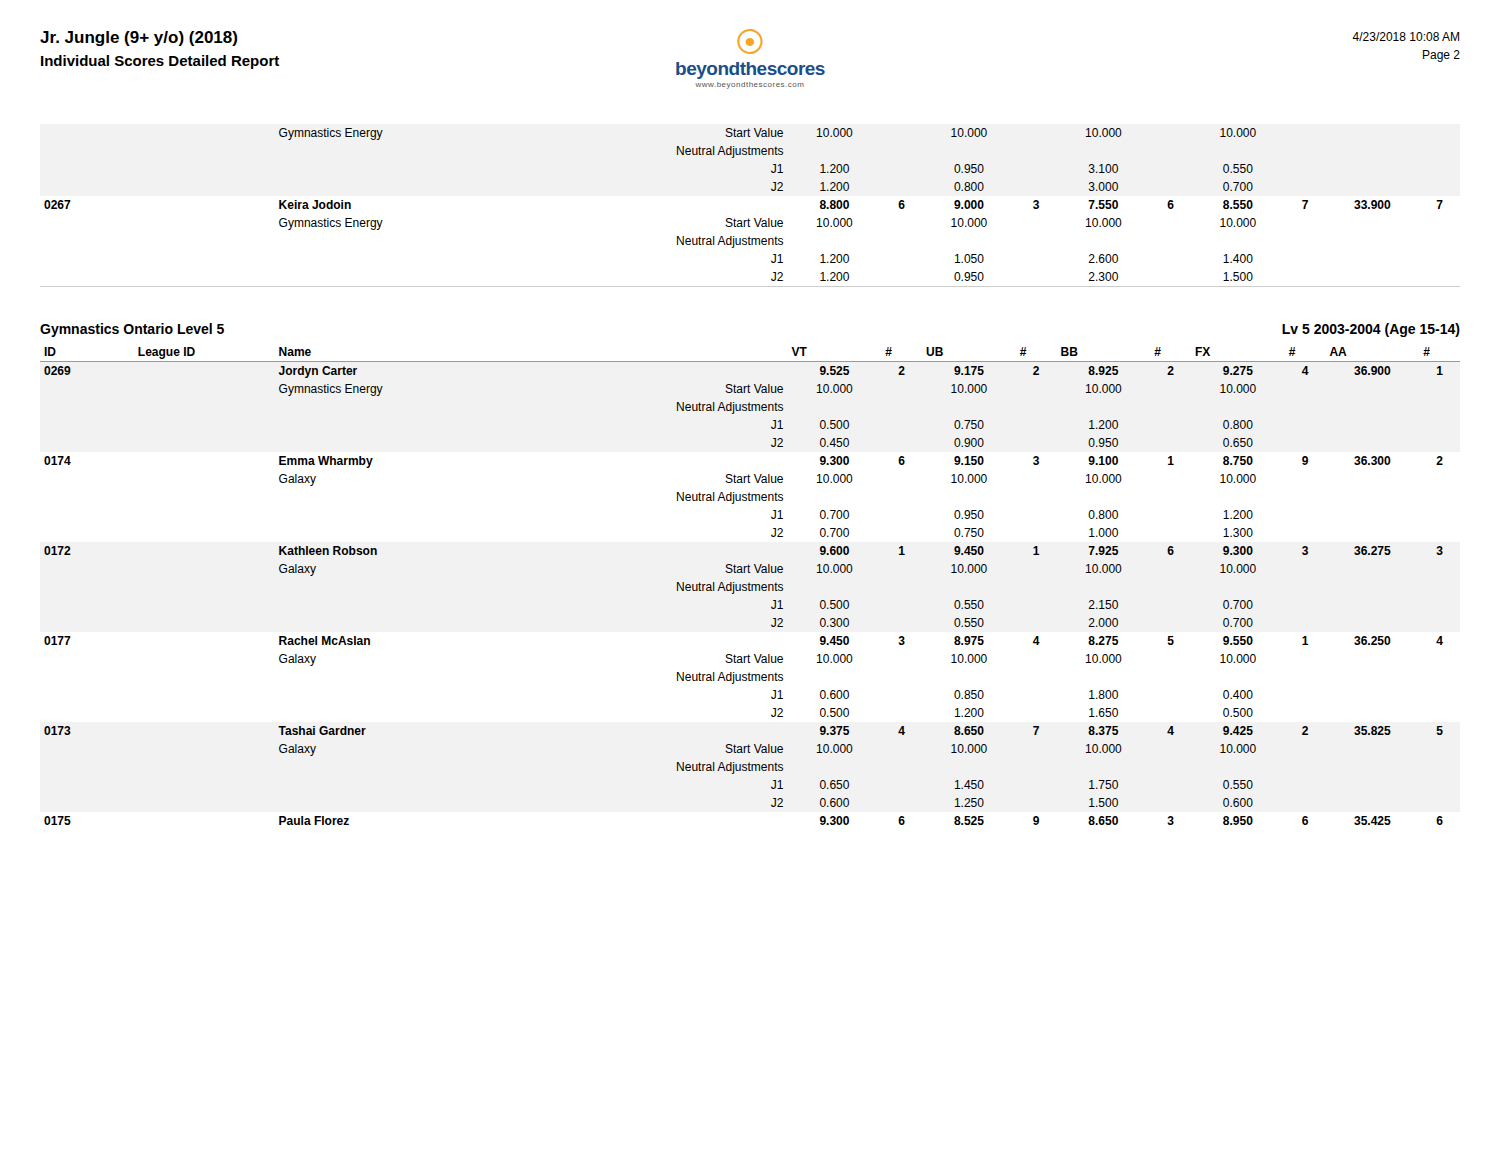Jr. Jungle (9+ y/o) (2018)
Individual Scores Detailed Report
⦿
beyondthescores
www.beyondthescores.com
4/23/2018 10:08 AM
Page 2
| | | Gymnastics Energy | Start Value | 10.000 | | 10.000 | | 10.000 | | 10.000 | | | |
| | | | Neutral Adjustments | | | | | | | | | | |
| | | | J1 | 1.200 | | 0.950 | | 3.100 | | 0.550 | | | |
| | | | J2 | 1.200 | | 0.800 | | 3.000 | | 0.700 | | | |
| 0267 | | Keira Jodoin | | 8.800 | 6 | 9.000 | 3 | 7.550 | 6 | 8.550 | 7 | 33.900 | 7 |
| | | Gymnastics Energy | Start Value | 10.000 | | 10.000 | | 10.000 | | 10.000 | | | |
| | | | Neutral Adjustments | | | | | | | | | | |
| | | | J1 | 1.200 | | 1.050 | | 2.600 | | 1.400 | | | |
| | | | J2 | 1.200 | | 0.950 | | 2.300 | | 1.500 | | | |
Gymnastics Ontario Level 5
Lv 5 2003-2004 (Age 15-14)
| ID | League ID | Name | | VT | # | UB | # | BB | # | FX | # | AA | # |
| --- | --- | --- | --- | --- | --- | --- | --- | --- | --- | --- | --- | --- | --- |
| 0269 | | Jordyn Carter | | 9.525 | 2 | 9.175 | 2 | 8.925 | 2 | 9.275 | 4 | 36.900 | 1 |
| | | Gymnastics Energy | Start Value | 10.000 | | 10.000 | | 10.000 | | 10.000 | | | |
| | | | Neutral Adjustments | | | | | | | | | | |
| | | | J1 | 0.500 | | 0.750 | | 1.200 | | 0.800 | | | |
| | | | J2 | 0.450 | | 0.900 | | 0.950 | | 0.650 | | | |
| 0174 | | Emma Wharmby | | 9.300 | 6 | 9.150 | 3 | 9.100 | 1 | 8.750 | 9 | 36.300 | 2 |
| | | Galaxy | Start Value | 10.000 | | 10.000 | | 10.000 | | 10.000 | | | |
| | | | Neutral Adjustments | | | | | | | | | | |
| | | | J1 | 0.700 | | 0.950 | | 0.800 | | 1.200 | | | |
| | | | J2 | 0.700 | | 0.750 | | 1.000 | | 1.300 | | | |
| 0172 | | Kathleen Robson | | 9.600 | 1 | 9.450 | 1 | 7.925 | 6 | 9.300 | 3 | 36.275 | 3 |
| | | Galaxy | Start Value | 10.000 | | 10.000 | | 10.000 | | 10.000 | | | |
| | | | Neutral Adjustments | | | | | | | | | | |
| | | | J1 | 0.500 | | 0.550 | | 2.150 | | 0.700 | | | |
| | | | J2 | 0.300 | | 0.550 | | 2.000 | | 0.700 | | | |
| 0177 | | Rachel McAslan | | 9.450 | 3 | 8.975 | 4 | 8.275 | 5 | 9.550 | 1 | 36.250 | 4 |
| | | Galaxy | Start Value | 10.000 | | 10.000 | | 10.000 | | 10.000 | | | |
| | | | Neutral Adjustments | | | | | | | | | | |
| | | | J1 | 0.600 | | 0.850 | | 1.800 | | 0.400 | | | |
| | | | J2 | 0.500 | | 1.200 | | 1.650 | | 0.500 | | | |
| 0173 | | Tashai Gardner | | 9.375 | 4 | 8.650 | 7 | 8.375 | 4 | 9.425 | 2 | 35.825 | 5 |
| | | Galaxy | Start Value | 10.000 | | 10.000 | | 10.000 | | 10.000 | | | |
| | | | Neutral Adjustments | | | | | | | | | | |
| | | | J1 | 0.650 | | 1.450 | | 1.750 | | 0.550 | | | |
| | | | J2 | 0.600 | | 1.250 | | 1.500 | | 0.600 | | | |
| 0175 | | Paula Florez | | 9.300 | 6 | 8.525 | 9 | 8.650 | 3 | 8.950 | 6 | 35.425 | 6 |